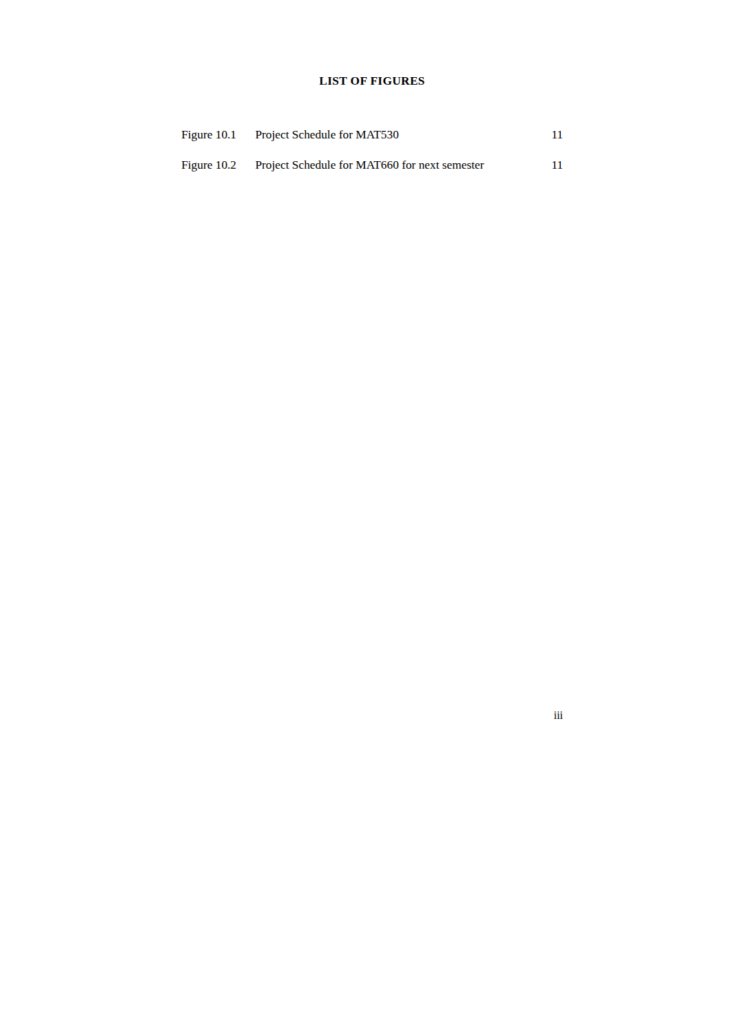LIST OF FIGURES
| Figure 10.1 | Project Schedule for MAT530 | 11 |
| Figure 10.2 | Project Schedule for MAT660 for next semester | 11 |
iii